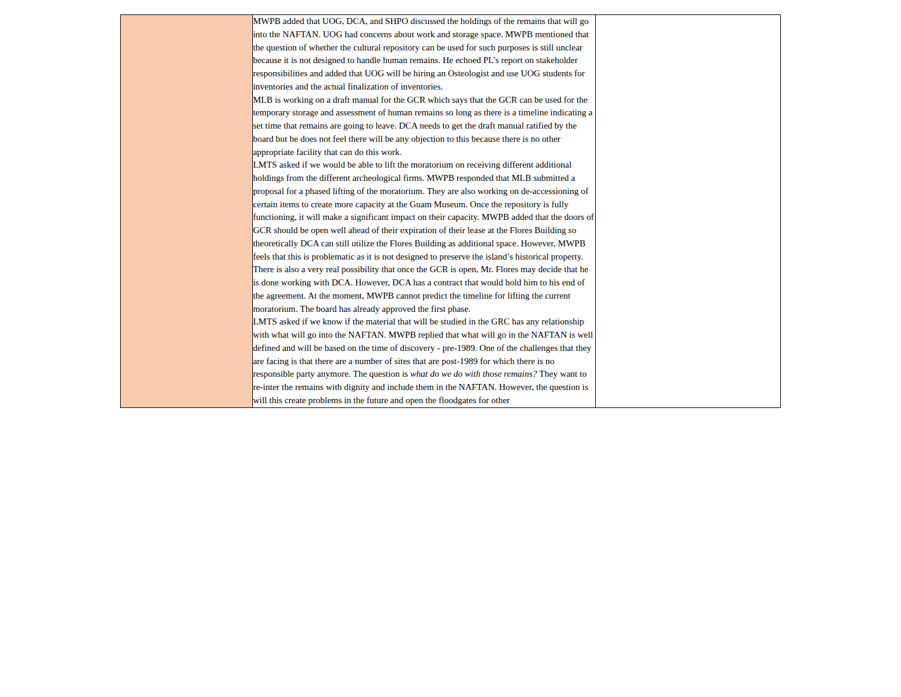| | MWPB added that UOG, DCA, and SHPO discussed the holdings of the remains that will go into the NAFTAN. UOG had concerns about work and storage space. MWPB mentioned that the question of whether the cultural repository can be used for such purposes is still unclear because it is not designed to handle human remains. He echoed PL’s report on stakeholder responsibilities and added that UOG will be hiring an Osteologist and use UOG students for inventories and the actual finalization of inventories. MLB is working on a draft manual for the GCR which says that the GCR can be used for the temporary storage and assessment of human remains so long as there is a timeline indicating a set time that remains are going to leave. DCA needs to get the draft manual ratified by the board but he does not feel there will be any objection to this because there is no other appropriate facility that can do this work. LMTS asked if we would be able to lift the moratorium on receiving different additional holdings from the different archeological firms. MWPB responded that MLB submitted a proposal for a phased lifting of the moratorium. They are also working on de-accessioning of certain items to create more capacity at the Guam Museum. Once the repository is fully functioning, it will make a significant impact on their capacity. MWPB added that the doors of GCR should be open well ahead of their expiration of their lease at the Flores Building so theoretically DCA can still utilize the Flores Building as additional space. However, MWPB feels that this is problematic as it is not designed to preserve the island’s historical property. There is also a very real possibility that once the GCR is open, Mr. Flores may decide that he is done working with DCA. However, DCA has a contract that would hold him to his end of the agreement. At the moment, MWPB cannot predict the timeline for lifting the current moratorium. The board has already approved the first phase. LMTS asked if we know if the material that will be studied in the GRC has any relationship with what will go into the NAFTAN. MWPB replied that what will go in the NAFTAN is well defined and will be based on the time of discovery - pre-1989. One of the challenges that they are facing is that there are a number of sites that are post-1989 for which there is no responsible party anymore. The question is what do we do with those remains? They want to re-inter the remains with dignity and include them in the NAFTAN. However, the question is will this create problems in the future and open the floodgates for other | |